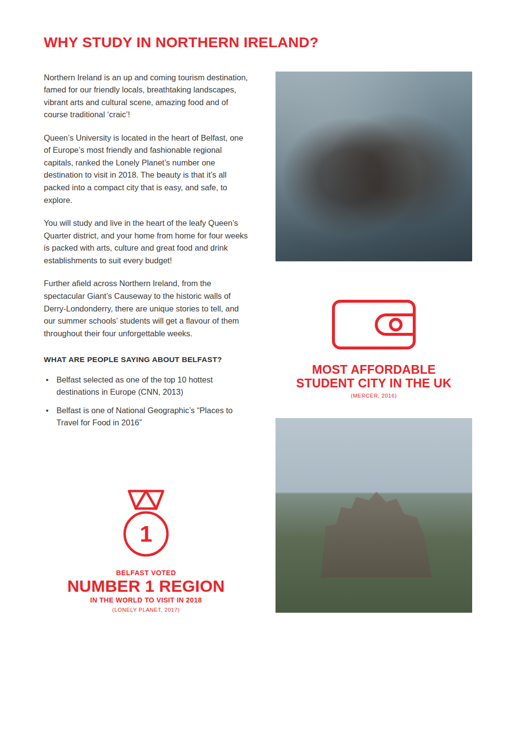Why study in Northern Ireland?
Northern Ireland is an up and coming tourism destination, famed for our friendly locals, breathtaking landscapes, vibrant arts and cultural scene, amazing food and of course traditional ‘craic’!
Queen’s University is located in the heart of Belfast, one of Europe’s most friendly and fashionable regional capitals, ranked the Lonely Planet’s number one destination to visit in 2018. The beauty is that it’s all packed into a compact city that is easy, and safe, to explore.
You will study and live in the heart of the leafy Queen’s Quarter district, and your home from home for four weeks is packed with arts, culture and great food and drink establishments to suit every budget!
Further afield across Northern Ireland, from the spectacular Giant’s Causeway to the historic walls of Derry-Londonderry, there are unique stories to tell, and our summer schools’ students will get a flavour of them throughout their four unforgettable weeks.
What are people saying about Belfast?
Belfast selected as one of the top 10 hottest destinations in Europe (CNN, 2013)
Belfast is one of National Geographic’s “Places to Travel for Food in 2016”
1
Belfast voted
Number 1 Region
in the world to visit in 2018
(Lonely Planet, 2017)
Most affordable
student city in the UK
(Mercer, 2016)